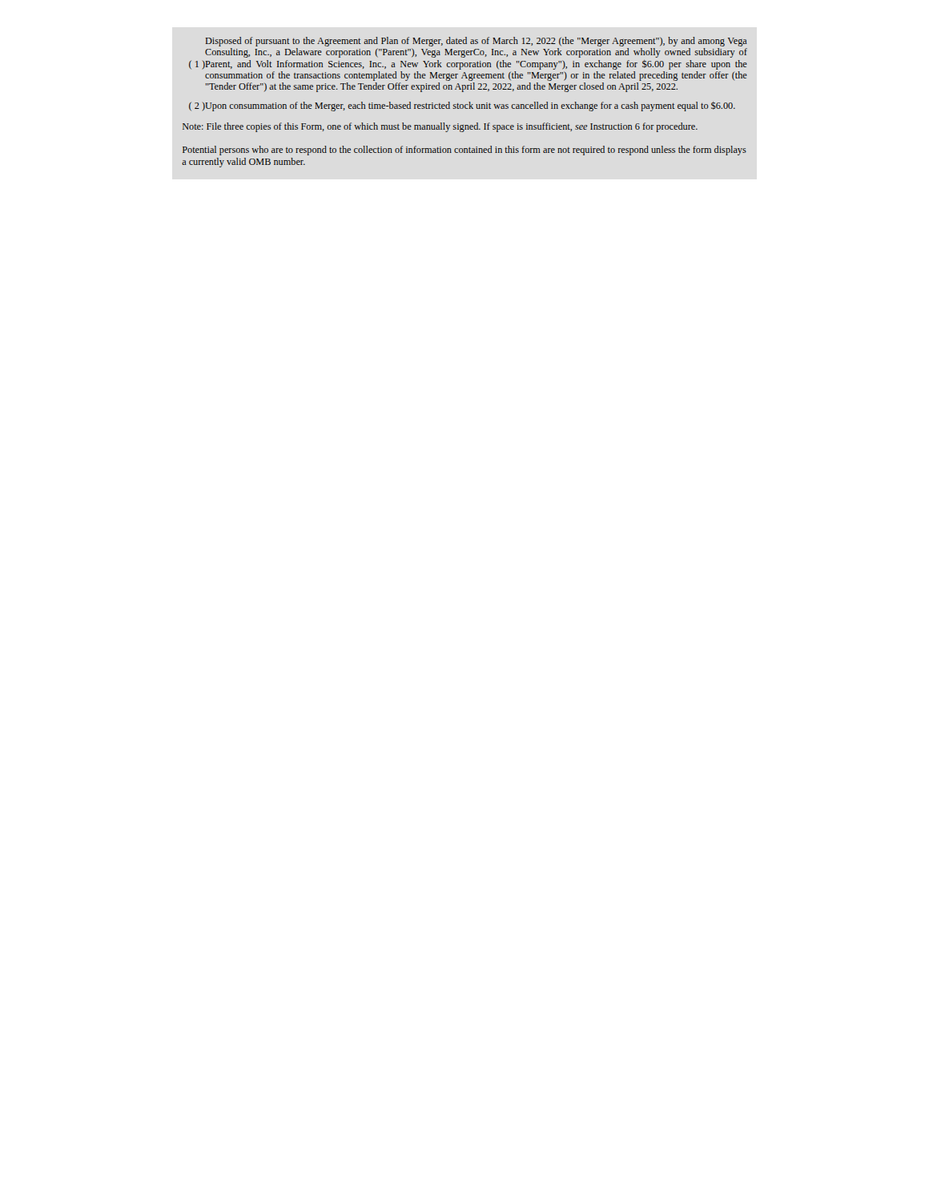| ( 1 ) | Disposed of pursuant to the Agreement and Plan of Merger, dated as of March 12, 2022 (the "Merger Agreement"), by and among Vega Consulting, Inc., a Delaware corporation ("Parent"), Vega MergerCo, Inc., a New York corporation and wholly owned subsidiary of Parent, and Volt Information Sciences, Inc., a New York corporation (the "Company"), in exchange for $6.00 per share upon the consummation of the transactions contemplated by the Merger Agreement (the "Merger") or in the related preceding tender offer (the "Tender Offer") at the same price. The Tender Offer expired on April 22, 2022, and the Merger closed on April 25, 2022. |
| ( 2 ) | Upon consummation of the Merger, each time-based restricted stock unit was cancelled in exchange for a cash payment equal to $6.00. |
Note: File three copies of this Form, one of which must be manually signed. If space is insufficient, see Instruction 6 for procedure.
Potential persons who are to respond to the collection of information contained in this form are not required to respond unless the form displays a currently valid OMB number.